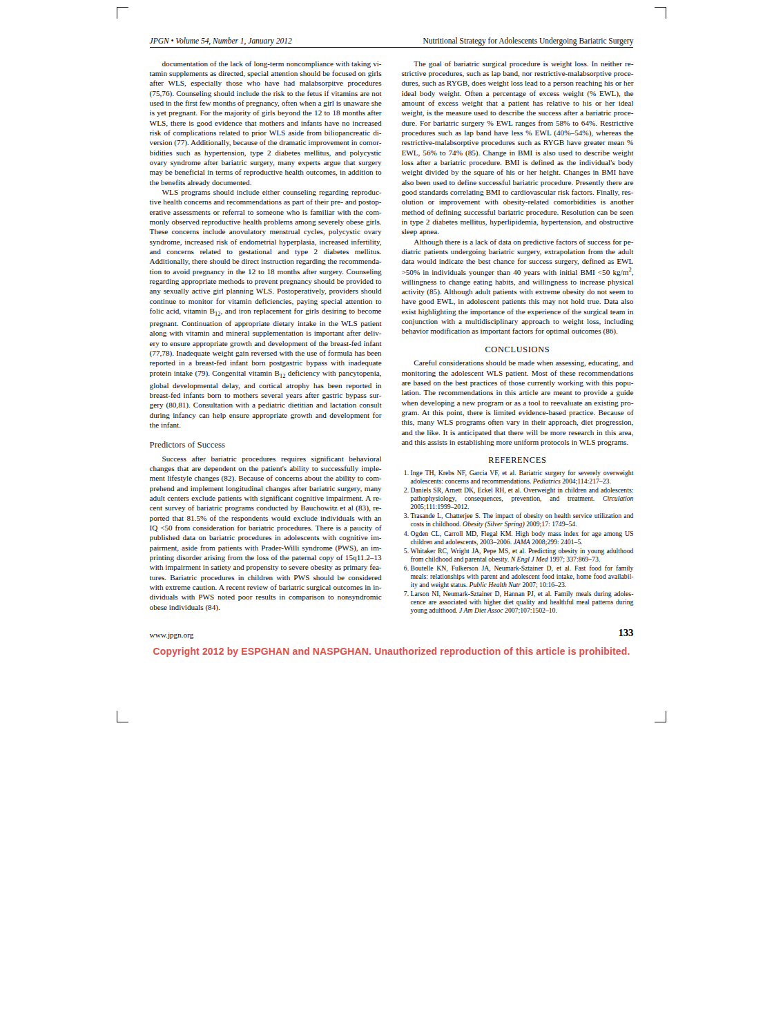JPGN • Volume 54, Number 1, January 2012
Nutritional Strategy for Adolescents Undergoing Bariatric Surgery
documentation of the lack of long-term noncompliance with taking vitamin supplements as directed, special attention should be focused on girls after WLS, especially those who have had malabsorpitve procedures (75,76). Counseling should include the risk to the fetus if vitamins are not used in the first few months of pregnancy, often when a girl is unaware she is yet pregnant. For the majority of girls beyond the 12 to 18 months after WLS, there is good evidence that mothers and infants have no increased risk of complications related to prior WLS aside from biliopancreatic diversion (77). Additionally, because of the dramatic improvement in comorbidities such as hypertension, type 2 diabetes mellitus, and polycystic ovary syndrome after bariatric surgery, many experts argue that surgery may be beneficial in terms of reproductive health outcomes, in addition to the benefits already documented.
WLS programs should include either counseling regarding reproductive health concerns and recommendations as part of their pre- and postoperative assessments or referral to someone who is familiar with the commonly observed reproductive health problems among severely obese girls. These concerns include anovulatory menstrual cycles, polycystic ovary syndrome, increased risk of endometrial hyperplasia, increased infertility, and concerns related to gestational and type 2 diabetes mellitus. Additionally, there should be direct instruction regarding the recommendation to avoid pregnancy in the 12 to 18 months after surgery. Counseling regarding appropriate methods to prevent pregnancy should be provided to any sexually active girl planning WLS. Postoperatively, providers should continue to monitor for vitamin deficiencies, paying special attention to folic acid, vitamin B12, and iron replacement for girls desiring to become pregnant. Continuation of appropriate dietary intake in the WLS patient along with vitamin and mineral supplementation is important after delivery to ensure appropriate growth and development of the breast-fed infant (77,78). Inadequate weight gain reversed with the use of formula has been reported in a breast-fed infant born postgastric bypass with inadequate protein intake (79). Congenital vitamin B12 deficiency with pancytopenia, global developmental delay, and cortical atrophy has been reported in breast-fed infants born to mothers several years after gastric bypass surgery (80,81). Consultation with a pediatric dietitian and lactation consult during infancy can help ensure appropriate growth and development for the infant.
Predictors of Success
Success after bariatric procedures requires significant behavioral changes that are dependent on the patient's ability to successfully implement lifestyle changes (82). Because of concerns about the ability to comprehend and implement longitudinal changes after bariatric surgery, many adult centers exclude patients with significant cognitive impairment. A recent survey of bariatric programs conducted by Bauchowitz et al (83), reported that 81.5% of the respondents would exclude individuals with an IQ <50 from consideration for bariatric procedures. There is a paucity of published data on bariatric procedures in adolescents with cognitive impairment, aside from patients with Prader-Willi syndrome (PWS), an imprinting disorder arising from the loss of the paternal copy of 15q11.2–13 with impairment in satiety and propensity to severe obesity as primary features. Bariatric procedures in children with PWS should be considered with extreme caution. A recent review of bariatric surgical outcomes in individuals with PWS noted poor results in comparison to nonsyndromic obese individuals (84).
The goal of bariatric surgical procedure is weight loss. In neither restrictive procedures, such as lap band, nor restrictive-malabsorptive procedures, such as RYGB, does weight loss lead to a person reaching his or her ideal body weight. Often a percentage of excess weight (% EWL), the amount of excess weight that a patient has relative to his or her ideal weight, is the measure used to describe the success after a bariatric procedure. For bariatric surgery % EWL ranges from 58% to 64%. Restrictive procedures such as lap band have less % EWL (40%–54%), whereas the restrictive-malabsorptive procedures such as RYGB have greater mean % EWL, 56% to 74% (85). Change in BMI is also used to describe weight loss after a bariatric procedure. BMI is defined as the individual's body weight divided by the square of his or her height. Changes in BMI have also been used to define successful bariatric procedure. Presently there are good standards correlating BMI to cardiovascular risk factors. Finally, resolution or improvement with obesity-related comorbidities is another method of defining successful bariatric procedure. Resolution can be seen in type 2 diabetes mellitus, hyperlipidemia, hypertension, and obstructive sleep apnea.
Although there is a lack of data on predictive factors of success for pediatric patients undergoing bariatric surgery, extrapolation from the adult data would indicate the best chance for success surgery, defined as EWL >50% in individuals younger than 40 years with initial BMI <50 kg/m2, willingness to change eating habits, and willingness to increase physical activity (85). Although adult patients with extreme obesity do not seem to have good EWL, in adolescent patients this may not hold true. Data also exist highlighting the importance of the experience of the surgical team in conjunction with a multidisciplinary approach to weight loss, including behavior modification as important factors for optimal outcomes (86).
Conclusions
Careful considerations should be made when assessing, educating, and monitoring the adolescent WLS patient. Most of these recommendations are based on the best practices of those currently working with this population. The recommendations in this article are meant to provide a guide when developing a new program or as a tool to reevaluate an existing program. At this point, there is limited evidence-based practice. Because of this, many WLS programs often vary in their approach, diet progression, and the like. It is anticipated that there will be more research in this area, and this assists in establishing more uniform protocols in WLS programs.
References
Inge TH, Krebs NF, Garcia VF, et al. Bariatric surgery for severely overweight adolescents: concerns and recommendations. Pediatrics 2004;114:217–23.
Daniels SR, Arnett DK, Eckel RH, et al. Overweight in children and adolescents: pathophysiology, consequences, prevention, and treatment. Circulation 2005;111:1999–2012.
Trasande L, Chatterjee S. The impact of obesity on health service utilization and costs in childhood. Obesity (Silver Spring) 2009;17: 1749–54.
Ogden CL, Carroll MD, Flegal KM. High body mass index for age among US children and adolescents, 2003–2006. JAMA 2008;299: 2401–5.
Whitaker RC, Wright JA, Pepe MS, et al. Predicting obesity in young adulthood from childhood and parental obesity. N Engl J Med 1997; 337:869–73.
Boutelle KN, Fulkerson JA, Neumark-Sztainer D, et al. Fast food for family meals: relationships with parent and adolescent food intake, home food availability and weight status. Public Health Nutr 2007; 10:16–23.
Larson NI, Neumark-Sztainer D, Hannan PJ, et al. Family meals during adolescence are associated with higher diet quality and healthful meal patterns during young adulthood. J Am Diet Assoc 2007;107:1502–10.
www.jpgn.org
133
Copyright 2012 by ESPGHAN and NASPGHAN. Unauthorized reproduction of this article is prohibited.